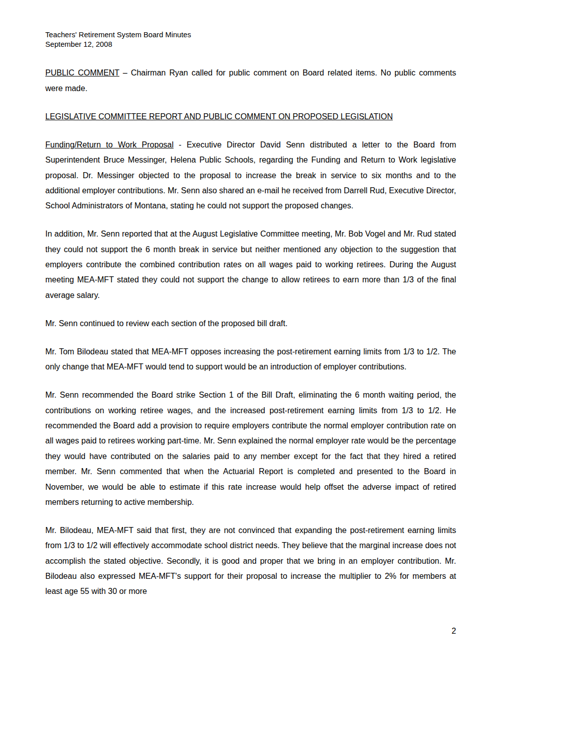Teachers' Retirement System Board Minutes
September 12, 2008
PUBLIC COMMENT – Chairman Ryan called for public comment on Board related items. No public comments were made.
LEGISLATIVE COMMITTEE REPORT AND PUBLIC COMMENT ON PROPOSED LEGISLATION
Funding/Return to Work Proposal - Executive Director David Senn distributed a letter to the Board from Superintendent Bruce Messinger, Helena Public Schools, regarding the Funding and Return to Work legislative proposal. Dr. Messinger objected to the proposal to increase the break in service to six months and to the additional employer contributions. Mr. Senn also shared an e-mail he received from Darrell Rud, Executive Director, School Administrators of Montana, stating he could not support the proposed changes.
In addition, Mr. Senn reported that at the August Legislative Committee meeting, Mr. Bob Vogel and Mr. Rud stated they could not support the 6 month break in service but neither mentioned any objection to the suggestion that employers contribute the combined contribution rates on all wages paid to working retirees. During the August meeting MEA-MFT stated they could not support the change to allow retirees to earn more than 1/3 of the final average salary.
Mr. Senn continued to review each section of the proposed bill draft.
Mr. Tom Bilodeau stated that MEA-MFT opposes increasing the post-retirement earning limits from 1/3 to 1/2. The only change that MEA-MFT would tend to support would be an introduction of employer contributions.
Mr. Senn recommended the Board strike Section 1 of the Bill Draft, eliminating the 6 month waiting period, the contributions on working retiree wages, and the increased post-retirement earning limits from 1/3 to 1/2. He recommended the Board add a provision to require employers contribute the normal employer contribution rate on all wages paid to retirees working part-time. Mr. Senn explained the normal employer rate would be the percentage they would have contributed on the salaries paid to any member except for the fact that they hired a retired member. Mr. Senn commented that when the Actuarial Report is completed and presented to the Board in November, we would be able to estimate if this rate increase would help offset the adverse impact of retired members returning to active membership.
Mr. Bilodeau, MEA-MFT said that first, they are not convinced that expanding the post-retirement earning limits from 1/3 to 1/2 will effectively accommodate school district needs. They believe that the marginal increase does not accomplish the stated objective. Secondly, it is good and proper that we bring in an employer contribution. Mr. Bilodeau also expressed MEA-MFT's support for their proposal to increase the multiplier to 2% for members at least age 55 with 30 or more
2